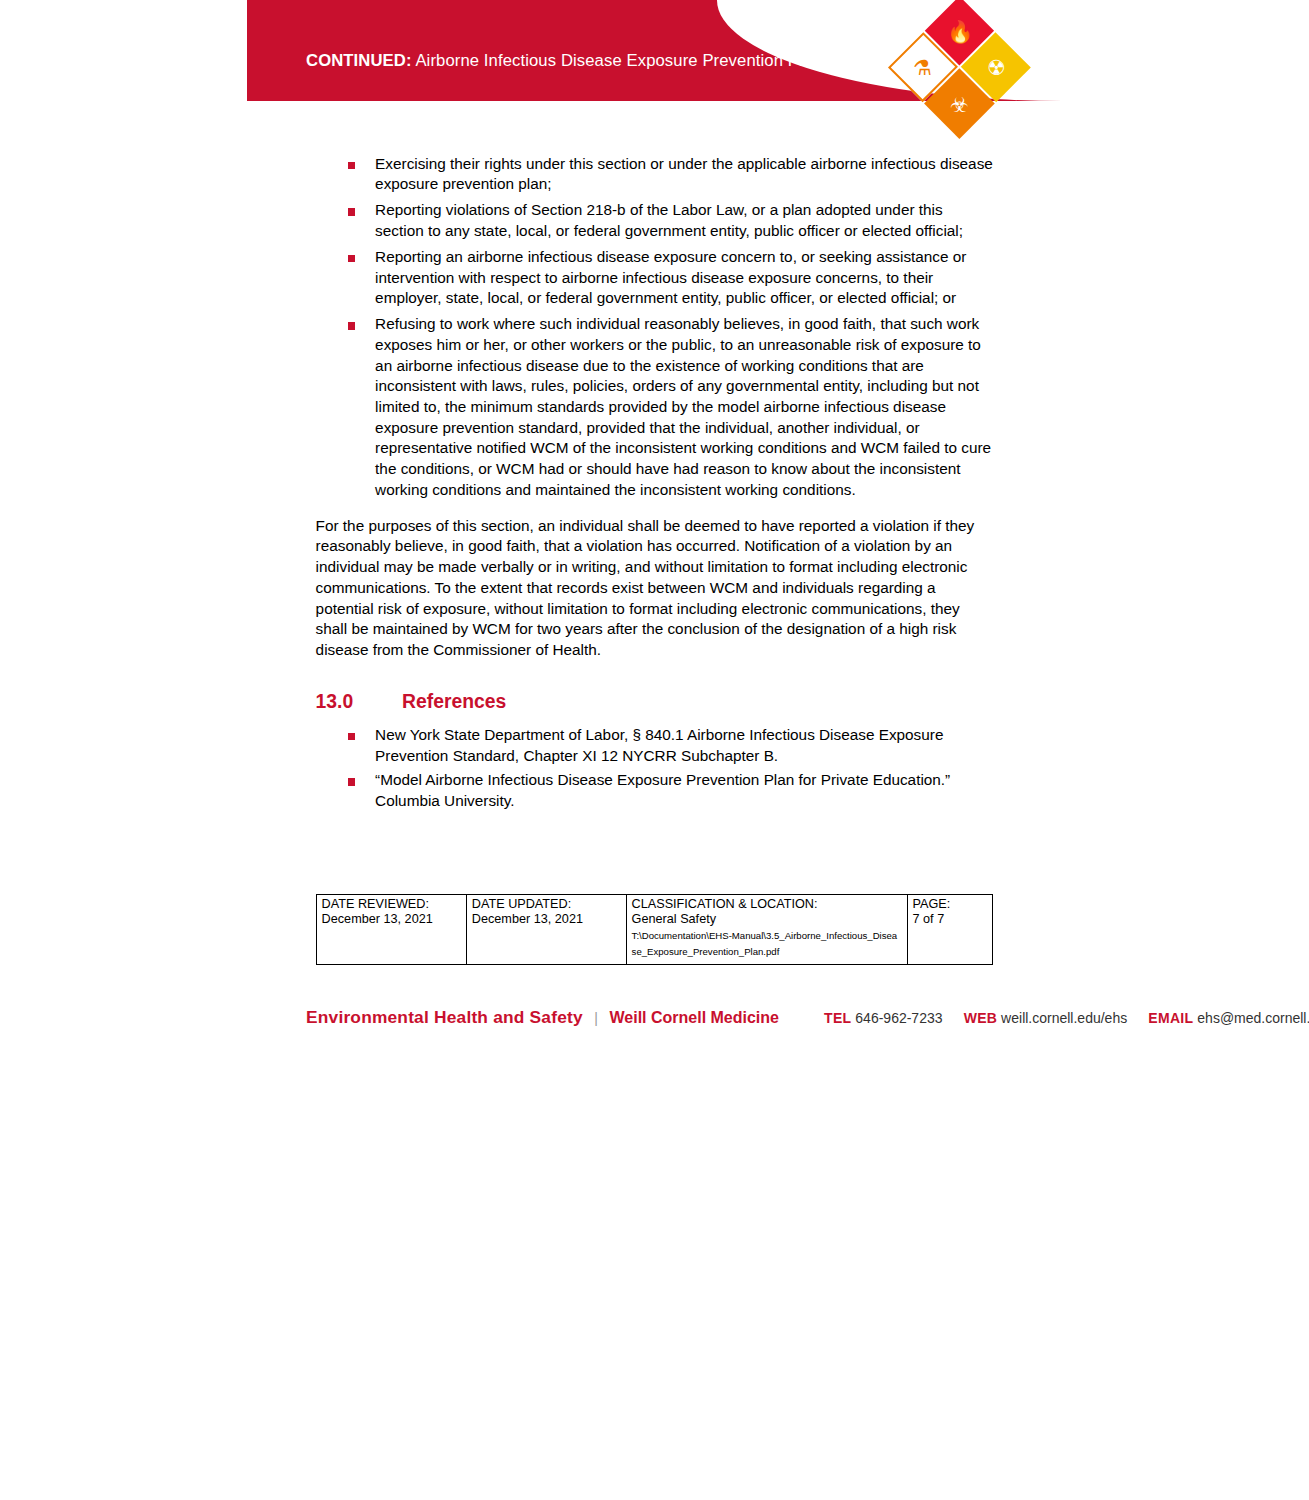CONTINUED: Airborne Infectious Disease Exposure Prevention Plan
🔥
☢
⚗
☣
Exercising their rights under this section or under the applicable airborne infectious disease exposure prevention plan;
Reporting violations of Section 218-b of the Labor Law, or a plan adopted under this section to any state, local, or federal government entity, public officer or elected official;
Reporting an airborne infectious disease exposure concern to, or seeking assistance or intervention with respect to airborne infectious disease exposure concerns, to their employer, state, local, or federal government entity, public officer, or elected official; or
Refusing to work where such individual reasonably believes, in good faith, that such work exposes him or her, or other workers or the public, to an unreasonable risk of exposure to an airborne infectious disease due to the existence of working conditions that are inconsistent with laws, rules, policies, orders of any governmental entity, including but not limited to, the minimum standards provided by the model airborne infectious disease exposure prevention standard, provided that the individual, another individual, or representative notified WCM of the inconsistent working conditions and WCM failed to cure the conditions, or WCM had or should have had reason to know about the inconsistent working conditions and maintained the inconsistent working conditions.
For the purposes of this section, an individual shall be deemed to have reported a violation if they reasonably believe, in good faith, that a violation has occurred. Notification of a violation by an individual may be made verbally or in writing, and without limitation to format including electronic communications. To the extent that records exist between WCM and individuals regarding a potential risk of exposure, without limitation to format including electronic communications, they shall be maintained by WCM for two years after the conclusion of the designation of a high risk disease from the Commissioner of Health.
13.0 References
New York State Department of Labor, § 840.1 Airborne Infectious Disease Exposure Prevention Standard, Chapter XI 12 NYCRR Subchapter B.
“Model Airborne Infectious Disease Exposure Prevention Plan for Private Education.” Columbia University.
| DATE REVIEWED: December 13, 2021 | DATE UPDATED: December 13, 2021 | CLASSIFICATION & LOCATION: General Safety T:\Documentation\EHS-Manual\3.5_Airborne_Infectious_Disease_Exposure_Prevention_Plan.pdf | PAGE: 7 of 7 |
Environmental Health and Safety | Weill Cornell Medicine TEL 646-962-7233 WEB weill.cornell.edu/ehs EMAIL ehs@med.cornell.edu